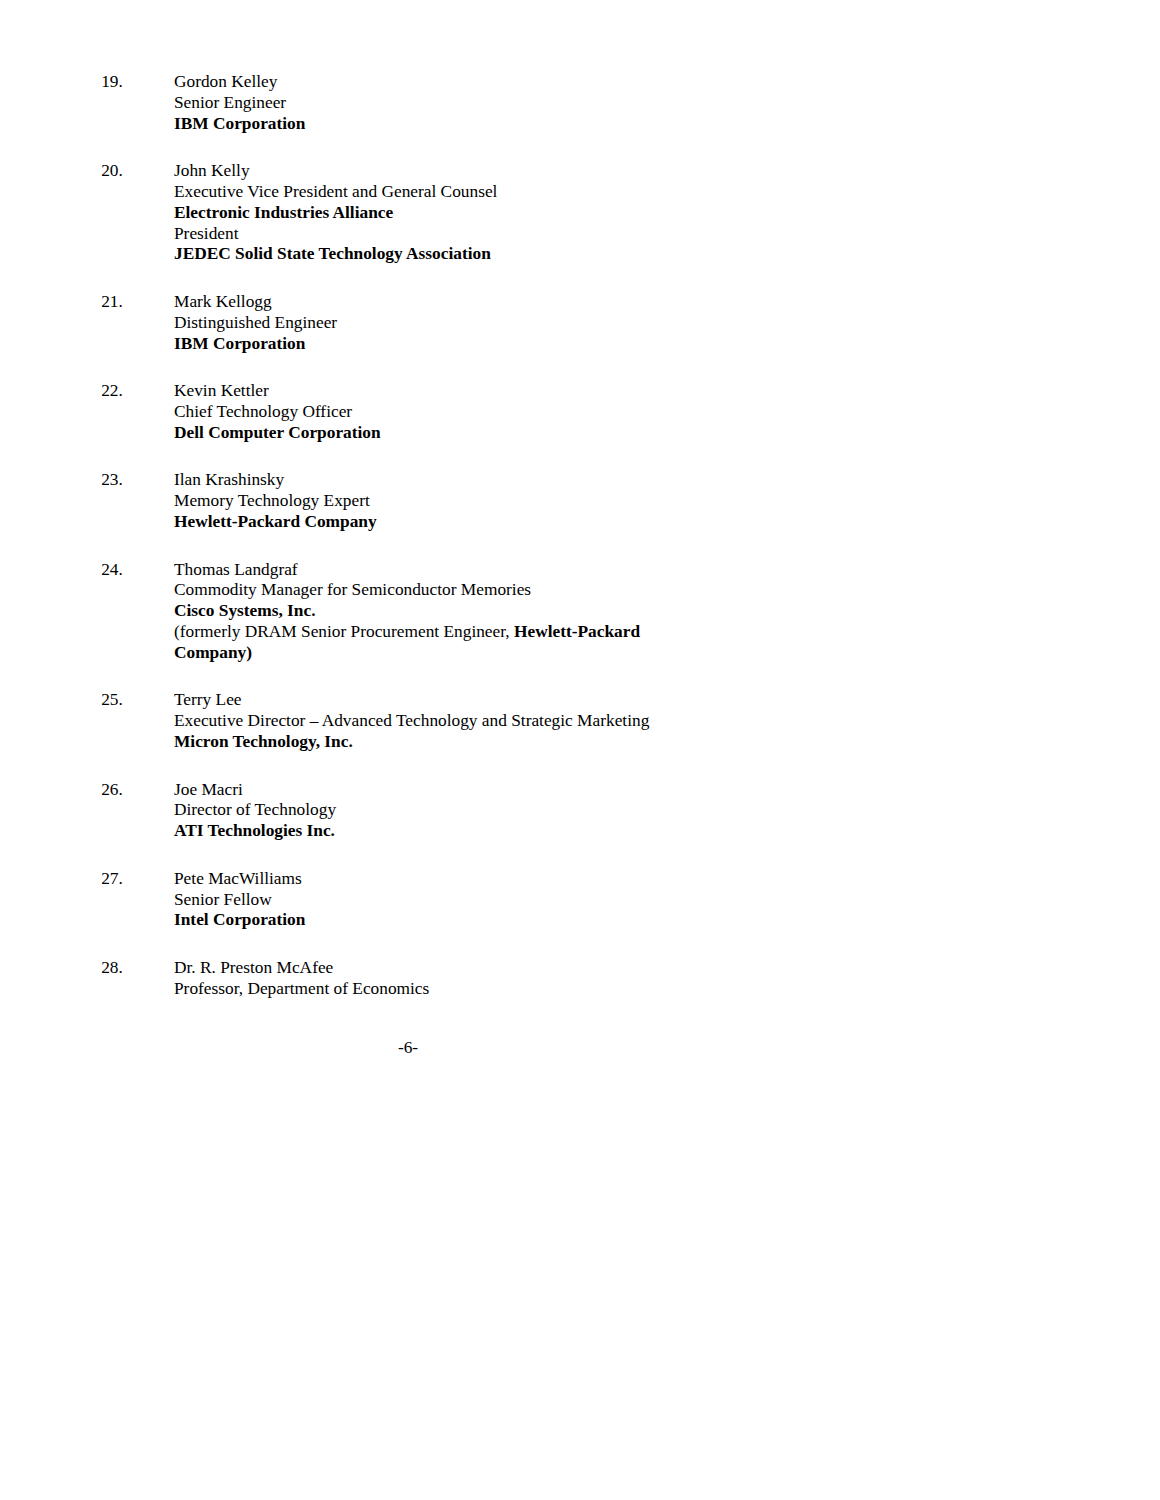19.
Gordon Kelley
Senior Engineer
IBM Corporation
20.
John Kelly
Executive Vice President and General Counsel
Electronic Industries Alliance
President
JEDEC Solid State Technology Association
21.
Mark Kellogg
Distinguished Engineer
IBM Corporation
22.
Kevin Kettler
Chief Technology Officer
Dell Computer Corporation
23.
Ilan Krashinsky
Memory Technology Expert
Hewlett-Packard Company
24.
Thomas Landgraf
Commodity Manager for Semiconductor Memories
Cisco Systems, Inc.
(formerly DRAM Senior Procurement Engineer, Hewlett-Packard Company)
25.
Terry Lee
Executive Director – Advanced Technology and Strategic Marketing
Micron Technology, Inc.
26.
Joe Macri
Director of Technology
ATI Technologies Inc.
27.
Pete MacWilliams
Senior Fellow
Intel Corporation
28.
Dr. R. Preston McAfee
Professor, Department of Economics
-6-